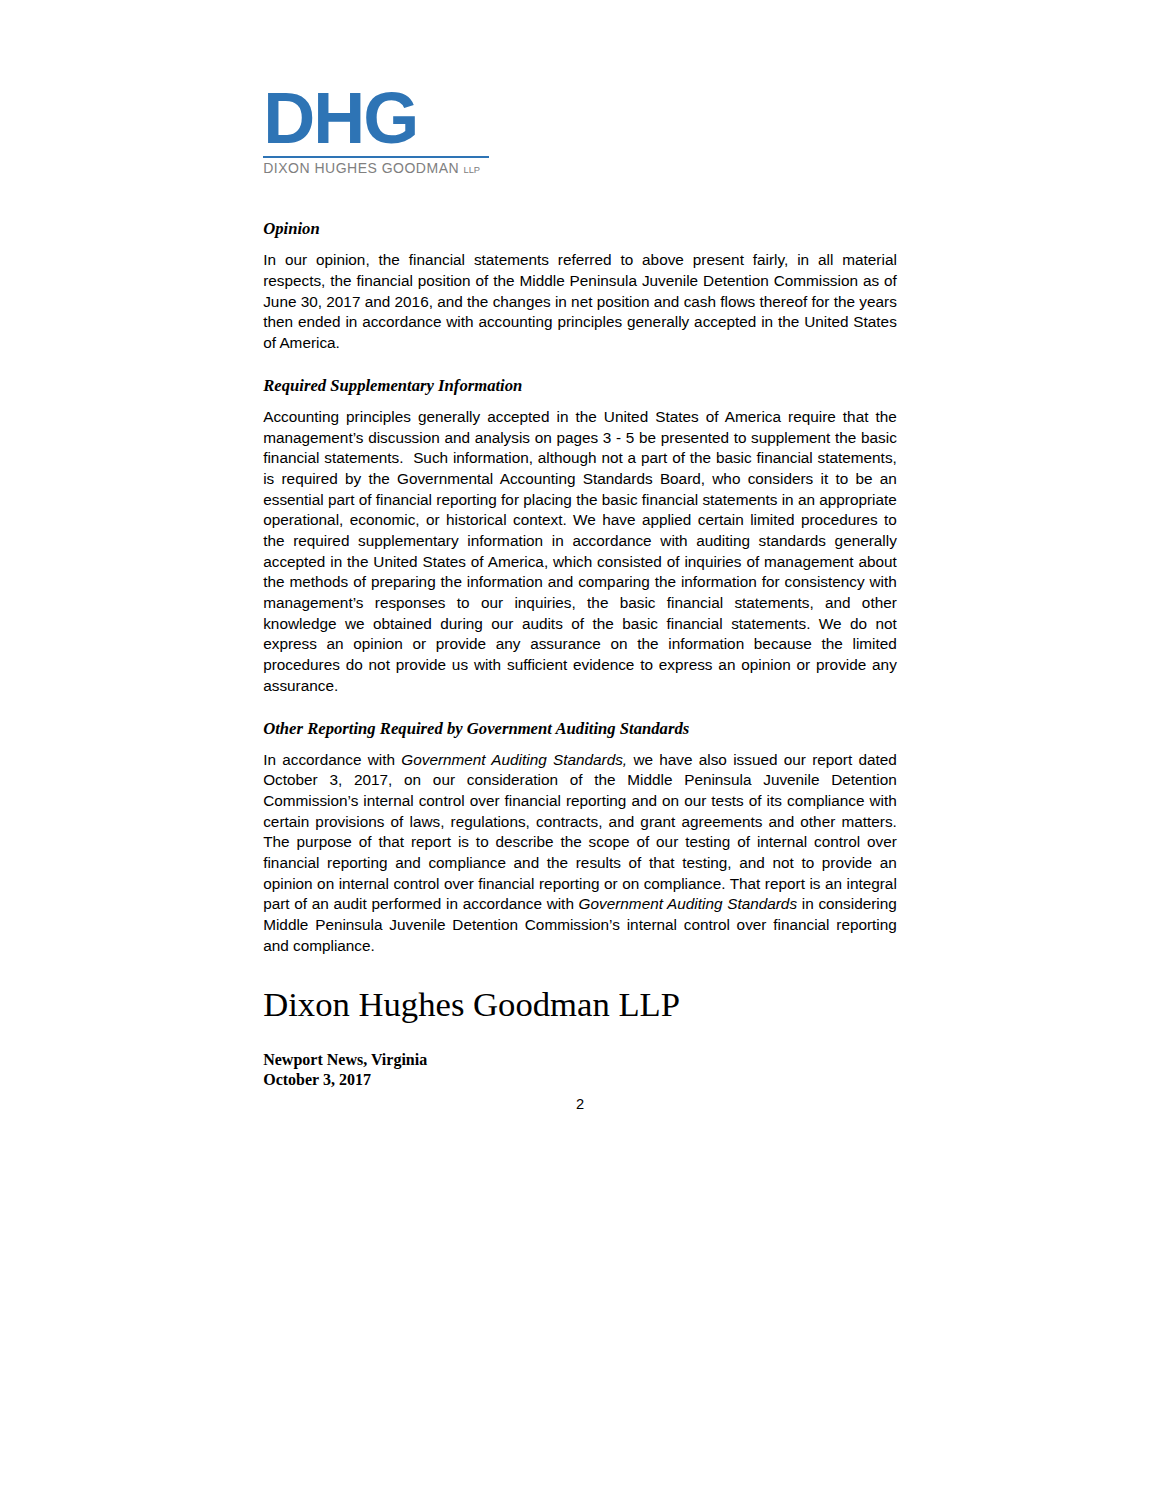DHG
DIXON HUGHES GOODMAN LLP
Opinion
In our opinion, the financial statements referred to above present fairly, in all material respects, the financial position of the Middle Peninsula Juvenile Detention Commission as of June 30, 2017 and 2016, and the changes in net position and cash flows thereof for the years then ended in accordance with accounting principles generally accepted in the United States of America.
Required Supplementary Information
Accounting principles generally accepted in the United States of America require that the management’s discussion and analysis on pages 3 - 5 be presented to supplement the basic financial statements. Such information, although not a part of the basic financial statements, is required by the Governmental Accounting Standards Board, who considers it to be an essential part of financial reporting for placing the basic financial statements in an appropriate operational, economic, or historical context. We have applied certain limited procedures to the required supplementary information in accordance with auditing standards generally accepted in the United States of America, which consisted of inquiries of management about the methods of preparing the information and comparing the information for consistency with management’s responses to our inquiries, the basic financial statements, and other knowledge we obtained during our audits of the basic financial statements. We do not express an opinion or provide any assurance on the information because the limited procedures do not provide us with sufficient evidence to express an opinion or provide any assurance.
Other Reporting Required by Government Auditing Standards
In accordance with Government Auditing Standards, we have also issued our report dated October 3, 2017, on our consideration of the Middle Peninsula Juvenile Detention Commission’s internal control over financial reporting and on our tests of its compliance with certain provisions of laws, regulations, contracts, and grant agreements and other matters. The purpose of that report is to describe the scope of our testing of internal control over financial reporting and compliance and the results of that testing, and not to provide an opinion on internal control over financial reporting or on compliance. That report is an integral part of an audit performed in accordance with Government Auditing Standards in considering Middle Peninsula Juvenile Detention Commission’s internal control over financial reporting and compliance.
Dixon Hughes Goodman LLP
Newport News, Virginia
October 3, 2017
2